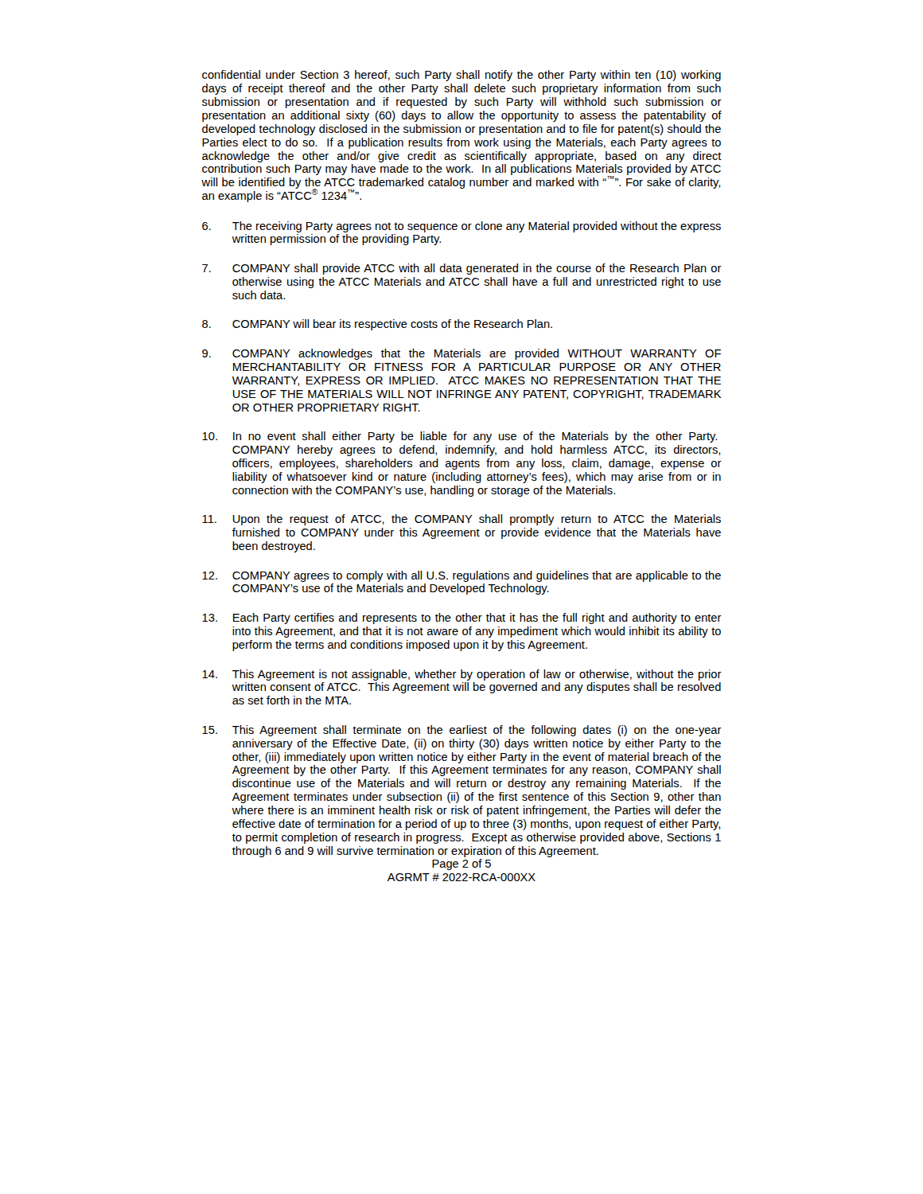confidential under Section 3 hereof, such Party shall notify the other Party within ten (10) working days of receipt thereof and the other Party shall delete such proprietary information from such submission or presentation and if requested by such Party will withhold such submission or presentation an additional sixty (60) days to allow the opportunity to assess the patentability of developed technology disclosed in the submission or presentation and to file for patent(s) should the Parties elect to do so. If a publication results from work using the Materials, each Party agrees to acknowledge the other and/or give credit as scientifically appropriate, based on any direct contribution such Party may have made to the work. In all publications Materials provided by ATCC will be identified by the ATCC trademarked catalog number and marked with “™”. For sake of clarity, an example is “ATCC® 1234™”.
The receiving Party agrees not to sequence or clone any Material provided without the express written permission of the providing Party.
COMPANY shall provide ATCC with all data generated in the course of the Research Plan or otherwise using the ATCC Materials and ATCC shall have a full and unrestricted right to use such data.
COMPANY will bear its respective costs of the Research Plan.
COMPANY acknowledges that the Materials are provided WITHOUT WARRANTY OF MERCHANTABILITY OR FITNESS FOR A PARTICULAR PURPOSE OR ANY OTHER WARRANTY, EXPRESS OR IMPLIED. ATCC MAKES NO REPRESENTATION THAT THE USE OF THE MATERIALS WILL NOT INFRINGE ANY PATENT, COPYRIGHT, TRADEMARK OR OTHER PROPRIETARY RIGHT.
In no event shall either Party be liable for any use of the Materials by the other Party. COMPANY hereby agrees to defend, indemnify, and hold harmless ATCC, its directors, officers, employees, shareholders and agents from any loss, claim, damage, expense or liability of whatsoever kind or nature (including attorney’s fees), which may arise from or in connection with the COMPANY’s use, handling or storage of the Materials.
Upon the request of ATCC, the COMPANY shall promptly return to ATCC the Materials furnished to COMPANY under this Agreement or provide evidence that the Materials have been destroyed.
COMPANY agrees to comply with all U.S. regulations and guidelines that are applicable to the COMPANY’s use of the Materials and Developed Technology.
Each Party certifies and represents to the other that it has the full right and authority to enter into this Agreement, and that it is not aware of any impediment which would inhibit its ability to perform the terms and conditions imposed upon it by this Agreement.
This Agreement is not assignable, whether by operation of law or otherwise, without the prior written consent of ATCC. This Agreement will be governed and any disputes shall be resolved as set forth in the MTA.
This Agreement shall terminate on the earliest of the following dates (i) on the one-year anniversary of the Effective Date, (ii) on thirty (30) days written notice by either Party to the other, (iii) immediately upon written notice by either Party in the event of material breach of the Agreement by the other Party. If this Agreement terminates for any reason, COMPANY shall discontinue use of the Materials and will return or destroy any remaining Materials. If the Agreement terminates under subsection (ii) of the first sentence of this Section 9, other than where there is an imminent health risk or risk of patent infringement, the Parties will defer the effective date of termination for a period of up to three (3) months, upon request of either Party, to permit completion of research in progress. Except as otherwise provided above, Sections 1 through 6 and 9 will survive termination or expiration of this Agreement.
Page 2 of 5
AGRMT # 2022-RCA-000XX